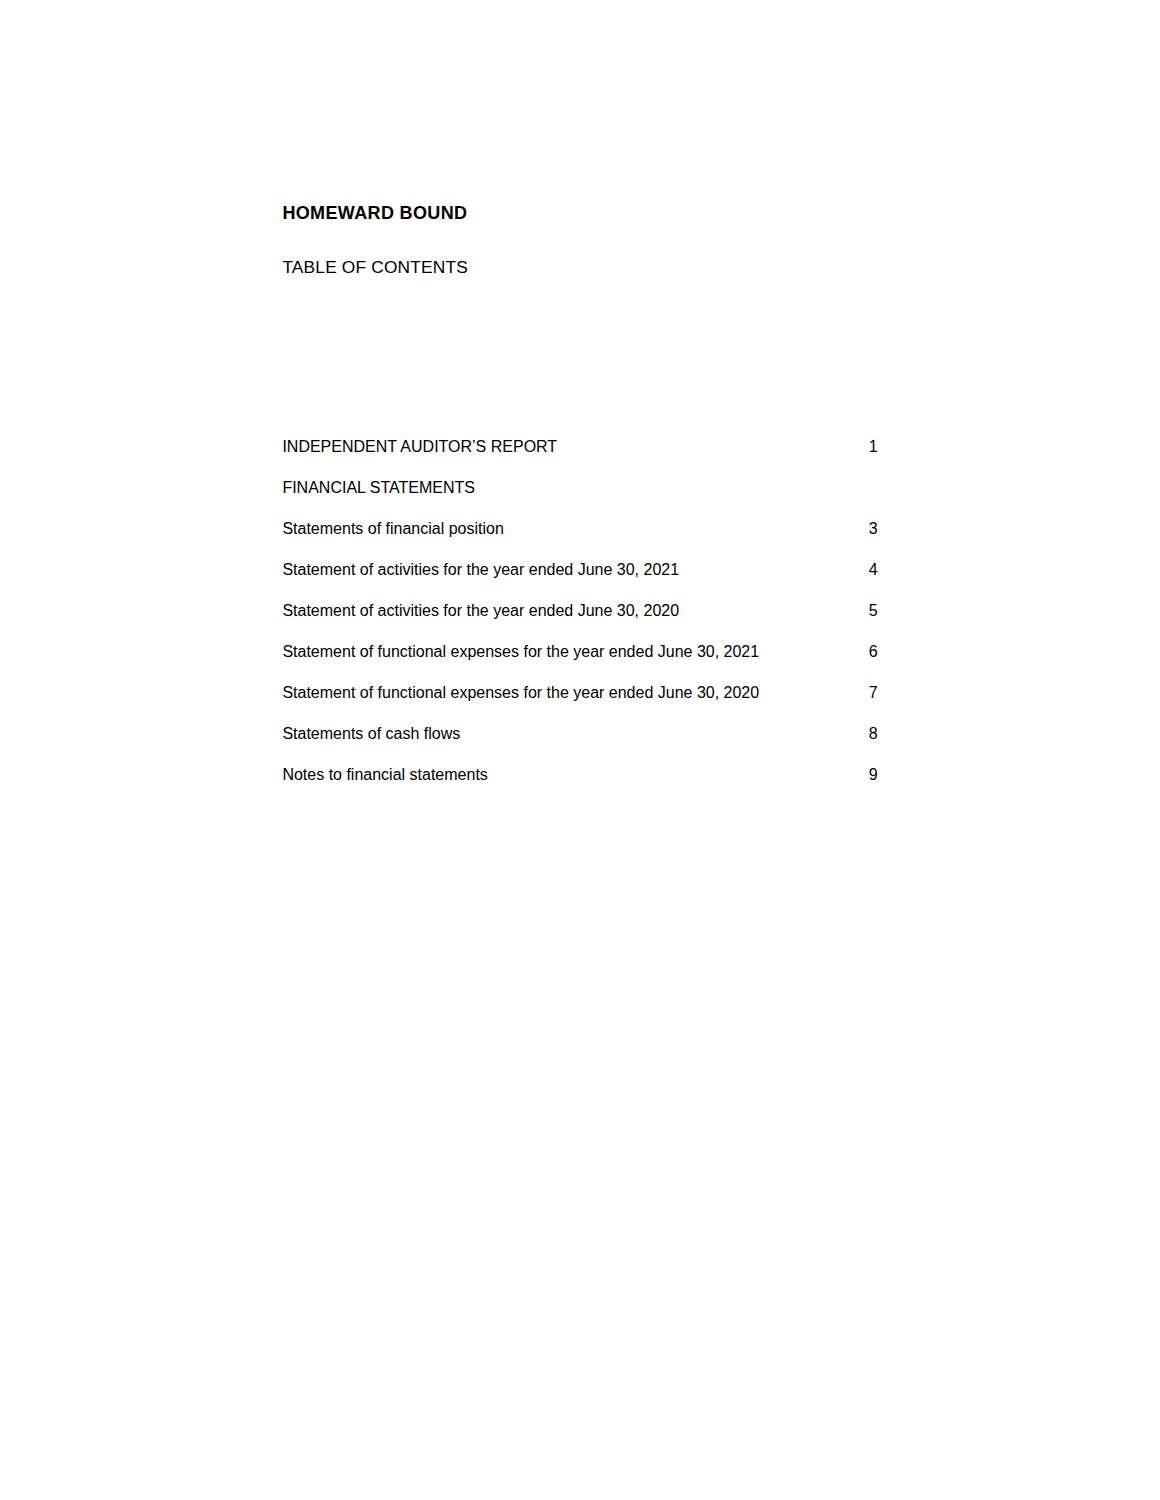HOMEWARD BOUND
TABLE OF CONTENTS
| INDEPENDENT AUDITOR’S REPORT | 1 |
| FINANCIAL STATEMENTS | |
| Statements of financial position | 3 |
| Statement of activities for the year ended June 30, 2021 | 4 |
| Statement of activities for the year ended June 30, 2020 | 5 |
| Statement of functional expenses for the year ended June 30, 2021 | 6 |
| Statement of functional expenses for the year ended June 30, 2020 | 7 |
| Statements of cash flows | 8 |
| Notes to financial statements | 9 |